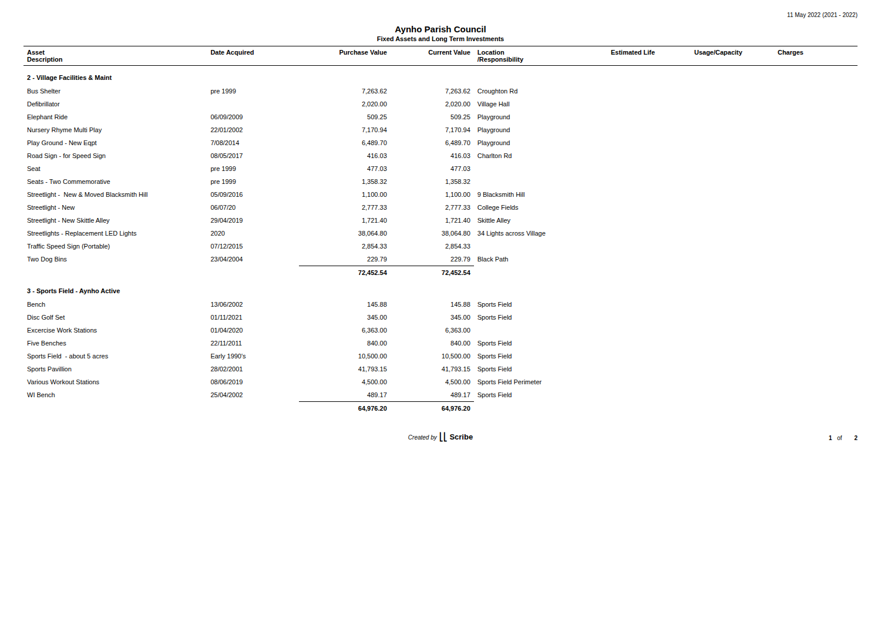11 May 2022 (2021 - 2022)
Aynho Parish Council
Fixed Assets and Long Term Investments
| Asset Description | Date Acquired | Purchase Value | Current Value | Location /Responsibility | Estimated Life | Usage/Capacity | Charges |
| --- | --- | --- | --- | --- | --- | --- | --- |
| 2 - Village Facilities & Maint |
| Bus Shelter | pre 1999 | 7,263.62 | 7,263.62 | Croughton Rd | | | |
| Defibrillator | | 2,020.00 | 2,020.00 | Village Hall | | | |
| Elephant Ride | 06/09/2009 | 509.25 | 509.25 | Playground | | | |
| Nursery Rhyme Multi Play | 22/01/2002 | 7,170.94 | 7,170.94 | Playground | | | |
| Play Ground - New Eqpt | 7/08/2014 | 6,489.70 | 6,489.70 | Playground | | | |
| Road Sign - for Speed Sign | 08/05/2017 | 416.03 | 416.03 | Charlton Rd | | | |
| Seat | pre 1999 | 477.03 | 477.03 | | | | |
| Seats - Two Commemorative | pre 1999 | 1,358.32 | 1,358.32 | | | | |
| Streetlight - New & Moved Blacksmith Hill | 05/09/2016 | 1,100.00 | 1,100.00 | 9 Blacksmith Hill | | | |
| Streetlight - New | 06/07/20 | 2,777.33 | 2,777.33 | College Fields | | | |
| Streetlight - New Skittle Alley | 29/04/2019 | 1,721.40 | 1,721.40 | Skittle Alley | | | |
| Streetlights - Replacement LED Lights | 2020 | 38,064.80 | 38,064.80 | 34 Lights across Village | | | |
| Traffic Speed Sign (Portable) | 07/12/2015 | 2,854.33 | 2,854.33 | | | | |
| Two Dog Bins | 23/04/2004 | 229.79 | 229.79 | Black Path | | | |
| | | 72,452.54 | 72,452.54 | | | | |
| 3 - Sports Field - Aynho Active |
| Bench | 13/06/2002 | 145.88 | 145.88 | Sports Field | | | |
| Disc Golf Set | 01/11/2021 | 345.00 | 345.00 | Sports Field | | | |
| Excercise Work Stations | 01/04/2020 | 6,363.00 | 6,363.00 | | | | |
| Five Benches | 22/11/2011 | 840.00 | 840.00 | Sports Field | | | |
| Sports Field - about 5 acres | Early 1990's | 10,500.00 | 10,500.00 | Sports Field | | | |
| Sports Pavillion | 28/02/2001 | 41,793.15 | 41,793.15 | Sports Field | | | |
| Various Workout Stations | 08/06/2019 | 4,500.00 | 4,500.00 | Sports Field Perimeter | | | |
| WI Bench | 25/04/2002 | 489.17 | 489.17 | Sports Field | | | |
| | | 64,976.20 | 64,976.20 | | | | |
Created by⎣⎣ Scribe 1 of 2